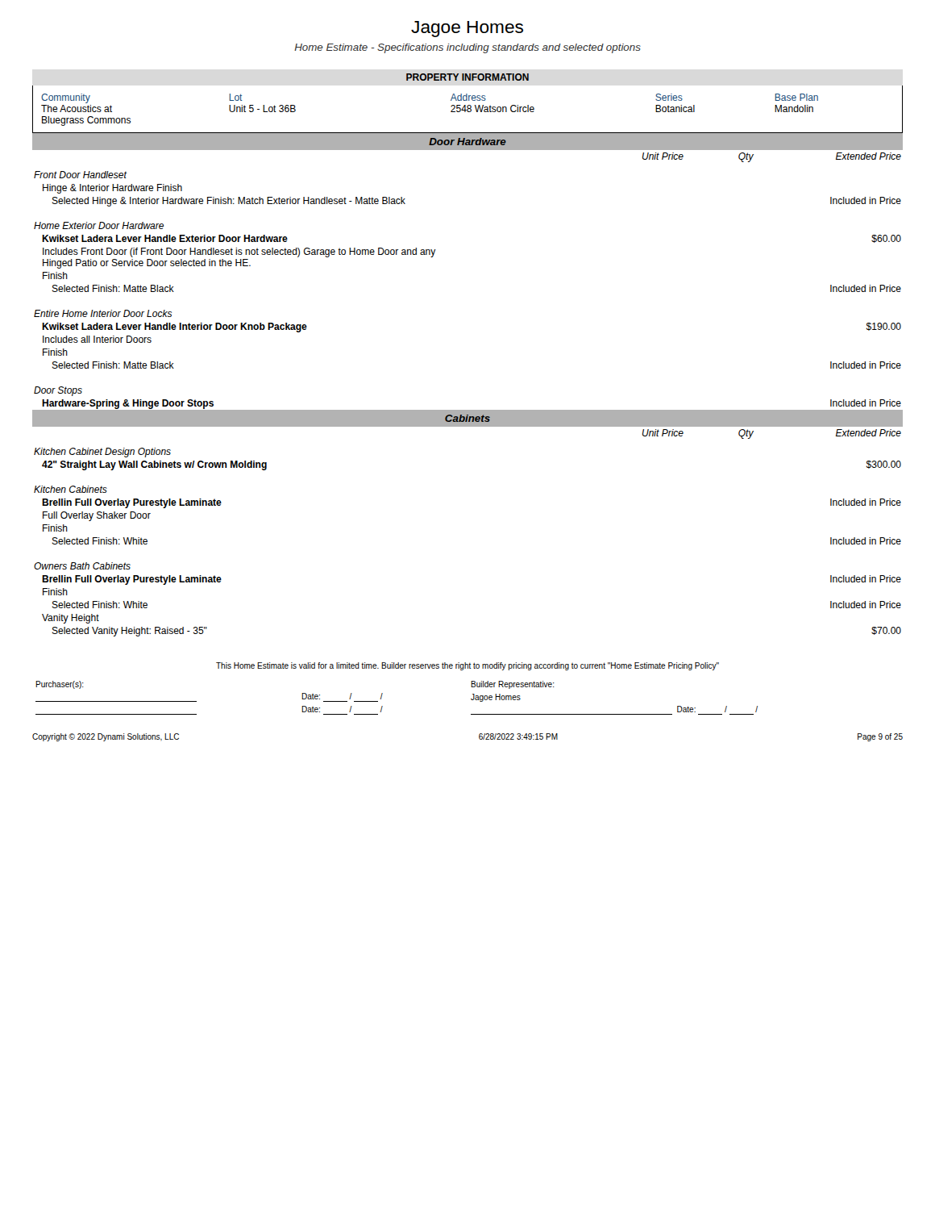Jagoe Homes
Home Estimate - Specifications including standards and selected options
PROPERTY INFORMATION
| Community | Lot | Address | Series | Base Plan |
| The Acoustics at | Unit 5 - Lot 36B | 2548 Watson Circle | Botanical | Mandolin |
| Bluegrass Commons | | | | |
Door Hardware
| | Unit Price | Qty | Extended Price |
| Front Door Handleset | | | |
| Hinge & Interior Hardware Finish | | | |
| Selected Hinge & Interior Hardware Finish: Match Exterior Handleset - Matte Black | | | Included in Price |
| Home Exterior Door Hardware | | | |
| Kwikset Ladera Lever Handle Exterior Door Hardware | | | $60.00 |
| Includes Front Door (if Front Door Handleset is not selected) Garage to Home Door and any Hinged Patio or Service Door selected in the HE. | | | |
| Finish | | | |
| Selected Finish: Matte Black | | | Included in Price |
| Entire Home Interior Door Locks | | | |
| Kwikset Ladera Lever Handle Interior Door Knob Package | | | $190.00 |
| Includes all Interior Doors | | | |
| Finish | | | |
| Selected Finish: Matte Black | | | Included in Price |
| Door Stops | | | |
| Hardware-Spring & Hinge Door Stops | | | Included in Price |
Cabinets
| | Unit Price | Qty | Extended Price |
| Kitchen Cabinet Design Options | | | |
| 42" Straight Lay Wall Cabinets w/ Crown Molding | | | $300.00 |
| Kitchen Cabinets | | | |
| Brellin Full Overlay Purestyle Laminate | | | Included in Price |
| Full Overlay Shaker Door | | | |
| Finish | | | |
| Selected Finish: White | | | Included in Price |
| Owners Bath Cabinets | | | |
| Brellin Full Overlay Purestyle Laminate | | | Included in Price |
| Finish | | | |
| Selected Finish: White | | | Included in Price |
| Vanity Height | | | |
| Selected Vanity Height: Raised - 35" | | | $70.00 |
This Home Estimate is valid for a limited time. Builder reserves the right to modify pricing according to current "Home Estimate Pricing Policy"
| Purchaser(s): | | Builder Representative: |
| | Date: / / | Jagoe Homes |
| | Date: / / | Date: / / |
Copyright © 2022 Dynami Solutions, LLC 6/28/2022 3:49:15 PM Page 9 of 25